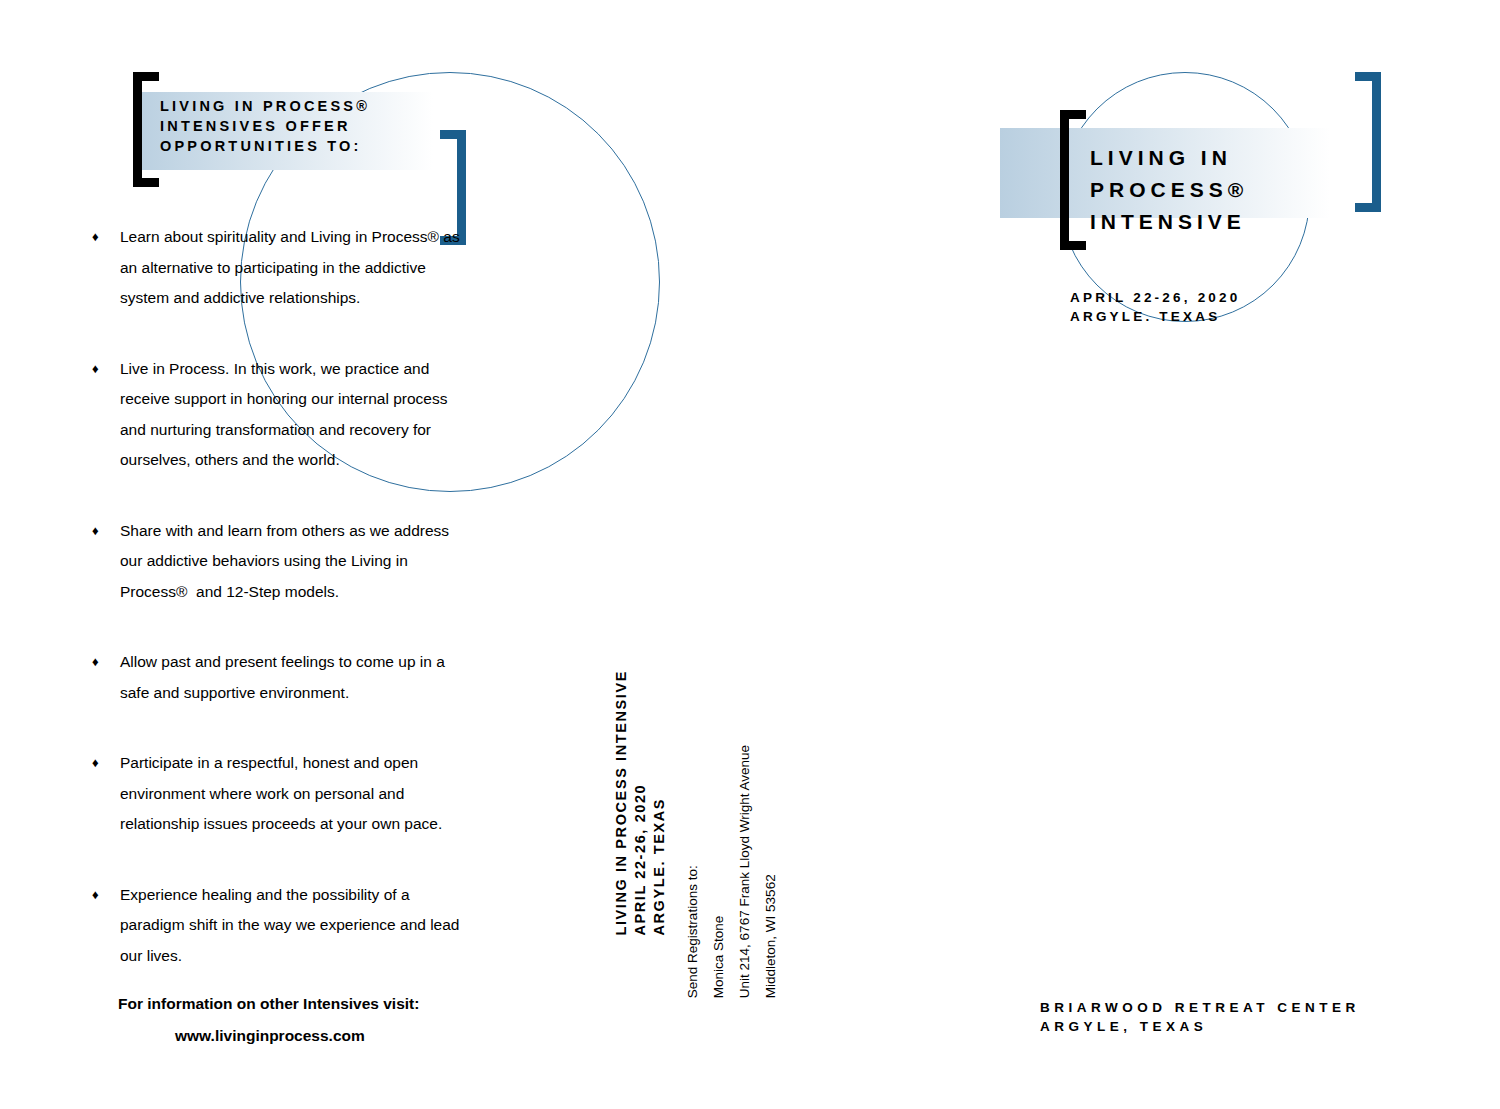Living in Process®
Intensives offer
opportunities to:
Learn about spirituality and Living in Process® as an alternative to participating in the addictive system and addictive relationships.
Live in Process. In this work, we practice and receive support in honoring our internal process and nurturing transformation and recovery for ourselves, others and the world.
Share with and learn from others as we address our addictive behaviors using the Living in Process® and 12-Step models.
Allow past and present feelings to come up in a safe and supportive environment.
Participate in a respectful, honest and open environment where work on personal and relationship issues proceeds at your own pace.
Experience healing and the possibility of a paradigm shift in the way we experience and lead our lives.
For information on other Intensives visit:
www.livinginprocess.com
LIVING IN PROCESS INTENSIVE
APRIL 22-26, 2020
ARGYLE. TEXAS
Send Registrations to:
Monica Stone
Unit 214, 6767 Frank Lloyd Wright Avenue
Middleton, WI 53562
Living in
Process®
Intensive
April 22-26, 2020
Argyle. Texas
Briarwood Retreat Center
Argyle, Texas